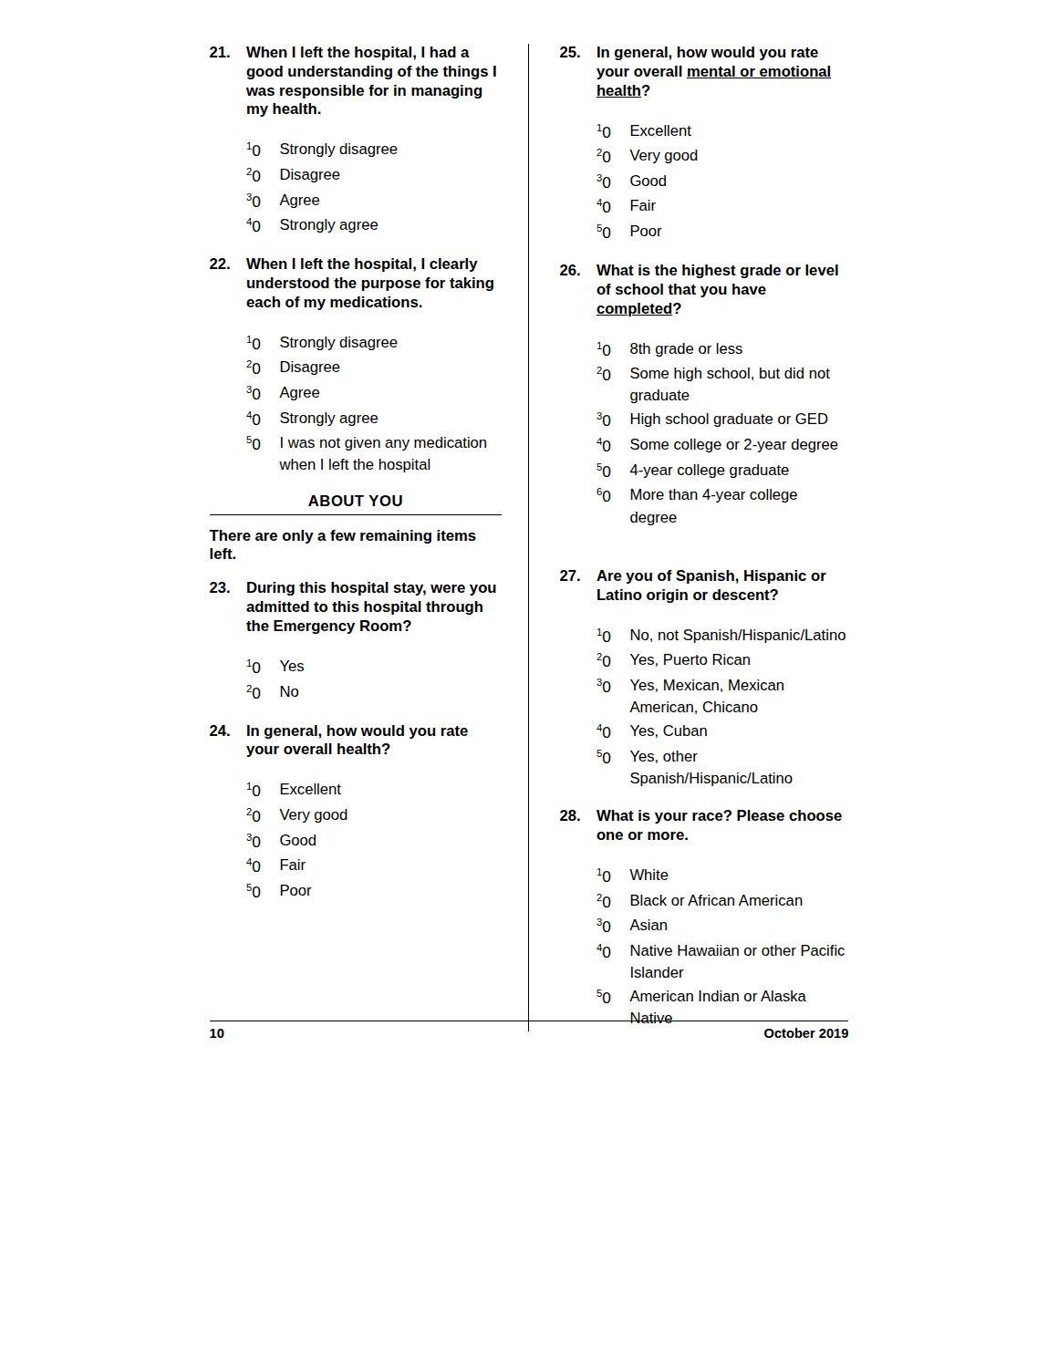21.
When I left the hospital, I had a good understanding of the things I was responsible for in managing my health.
10 Strongly disagree
20 Disagree
30 Agree
40 Strongly agree
22.
When I left the hospital, I clearly understood the purpose for taking each of my medications.
10 Strongly disagree
20 Disagree
30 Agree
40 Strongly agree
50 I was not given any medication when I left the hospital
ABOUT YOU
There are only a few remaining items left.
23.
During this hospital stay, were you admitted to this hospital through the Emergency Room?
10 Yes
20 No
24.
In general, how would you rate your overall health?
10 Excellent
20 Very good
30 Good
40 Fair
50 Poor
25.
In general, how would you rate your overall mental or emotional health?
10 Excellent
20 Very good
30 Good
40 Fair
50 Poor
26.
What is the highest grade or level of school that you have completed?
108th grade or less
20 Some high school, but did not graduate
30 High school graduate or GED
40 Some college or 2-year degree
504-year college graduate
60 More than 4-year college degree
27.
Are you of Spanish, Hispanic or Latino origin or descent?
10 No, not Spanish/Hispanic/Latino
20 Yes, Puerto Rican
30 Yes, Mexican, Mexican American, Chicano
40 Yes, Cuban
50 Yes, other Spanish/Hispanic/Latino
28.
What is your race? Please choose one or more.
10 White
20 Black or African American
30 Asian
40 Native Hawaiian or other Pacific Islander
50 American Indian or Alaska Native
10 October 2019